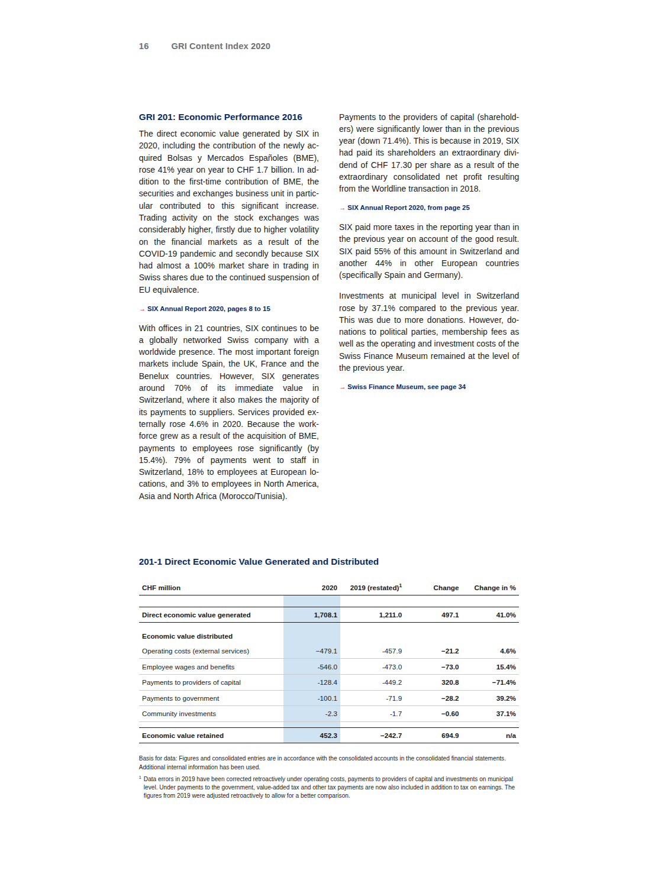16
GRI Content Index 2020
GRI 201: Economic Performance 2016
The direct economic value generated by SIX in 2020, including the contribution of the newly acquired Bolsas y Mercados Españoles (BME), rose 41% year on year to CHF 1.7 billion. In addition to the first-time contribution of BME, the securities and exchanges business unit in particular contributed to this significant increase. Trading activity on the stock exchanges was considerably higher, firstly due to higher volatility on the financial markets as a result of the COVID-19 pandemic and secondly because SIX had almost a 100% market share in trading in Swiss shares due to the continued suspension of EU equivalence.
→SIX Annual Report 2020, pages 8 to 15
With offices in 21 countries, SIX continues to be a globally networked Swiss company with a worldwide presence. The most important foreign markets include Spain, the UK, France and the Benelux countries. However, SIX generates around 70% of its immediate value in Switzerland, where it also makes the majority of its payments to suppliers. Services provided externally rose 4.6% in 2020. Because the workforce grew as a result of the acquisition of BME, payments to employees rose significantly (by 15.4%). 79% of payments went to staff in Switzerland, 18% to employees at European locations, and 3% to employees in North America, Asia and North Africa (Morocco/Tunisia).
Payments to the providers of capital (shareholders) were significantly lower than in the previous year (down 71.4%). This is because in 2019, SIX had paid its shareholders an extraordinary dividend of CHF 17.30 per share as a result of the extraordinary consolidated net profit resulting from the Worldline transaction in 2018.
→SIX Annual Report 2020, from page 25
SIX paid more taxes in the reporting year than in the previous year on account of the good result. SIX paid 55% of this amount in Switzerland and another 44% in other European countries (specifically Spain and Germany).
Investments at municipal level in Switzerland rose by 37.1% compared to the previous year. This was due to more donations. However, donations to political parties, membership fees as well as the operating and investment costs of the Swiss Finance Museum remained at the level of the previous year.
→Swiss Finance Museum, see page 34
201-1 Direct Economic Value Generated and Distributed
| CHF million | 2020 | 2019 (restated) 1 | Change | Change in % |
| --- | --- | --- | --- | --- |
| Direct economic value generated | 1,708.1 | 1,211.0 | 497.1 | 41.0% |
| Economic value distributed | | | | |
| Operating costs (external services) | −479.1 | -457.9 | −21.2 | 4.6% |
| Employee wages and benefits | -546.0 | -473.0 | −73.0 | 15.4% |
| Payments to providers of capital | -128.4 | -449.2 | 320.8 | −71.4% |
| Payments to government | -100.1 | -71.9 | −28.2 | 39.2% |
| Community investments | -2.3 | -1.7 | −0.60 | 37.1% |
| Economic value retained | 452.3 | −242.7 | 694.9 | n/a |
Basis for data: Figures and consolidated entries are in accordance with the consolidated accounts in the consolidated financial statements. Additional internal information has been used.
1
Data errors in 2019 have been corrected retroactively under operating costs, payments to providers of capital and investments on municipal level. Under payments to the government, value-added tax and other tax payments are now also included in addition to tax on earnings. The figures from 2019 were adjusted retroactively to allow for a better comparison.